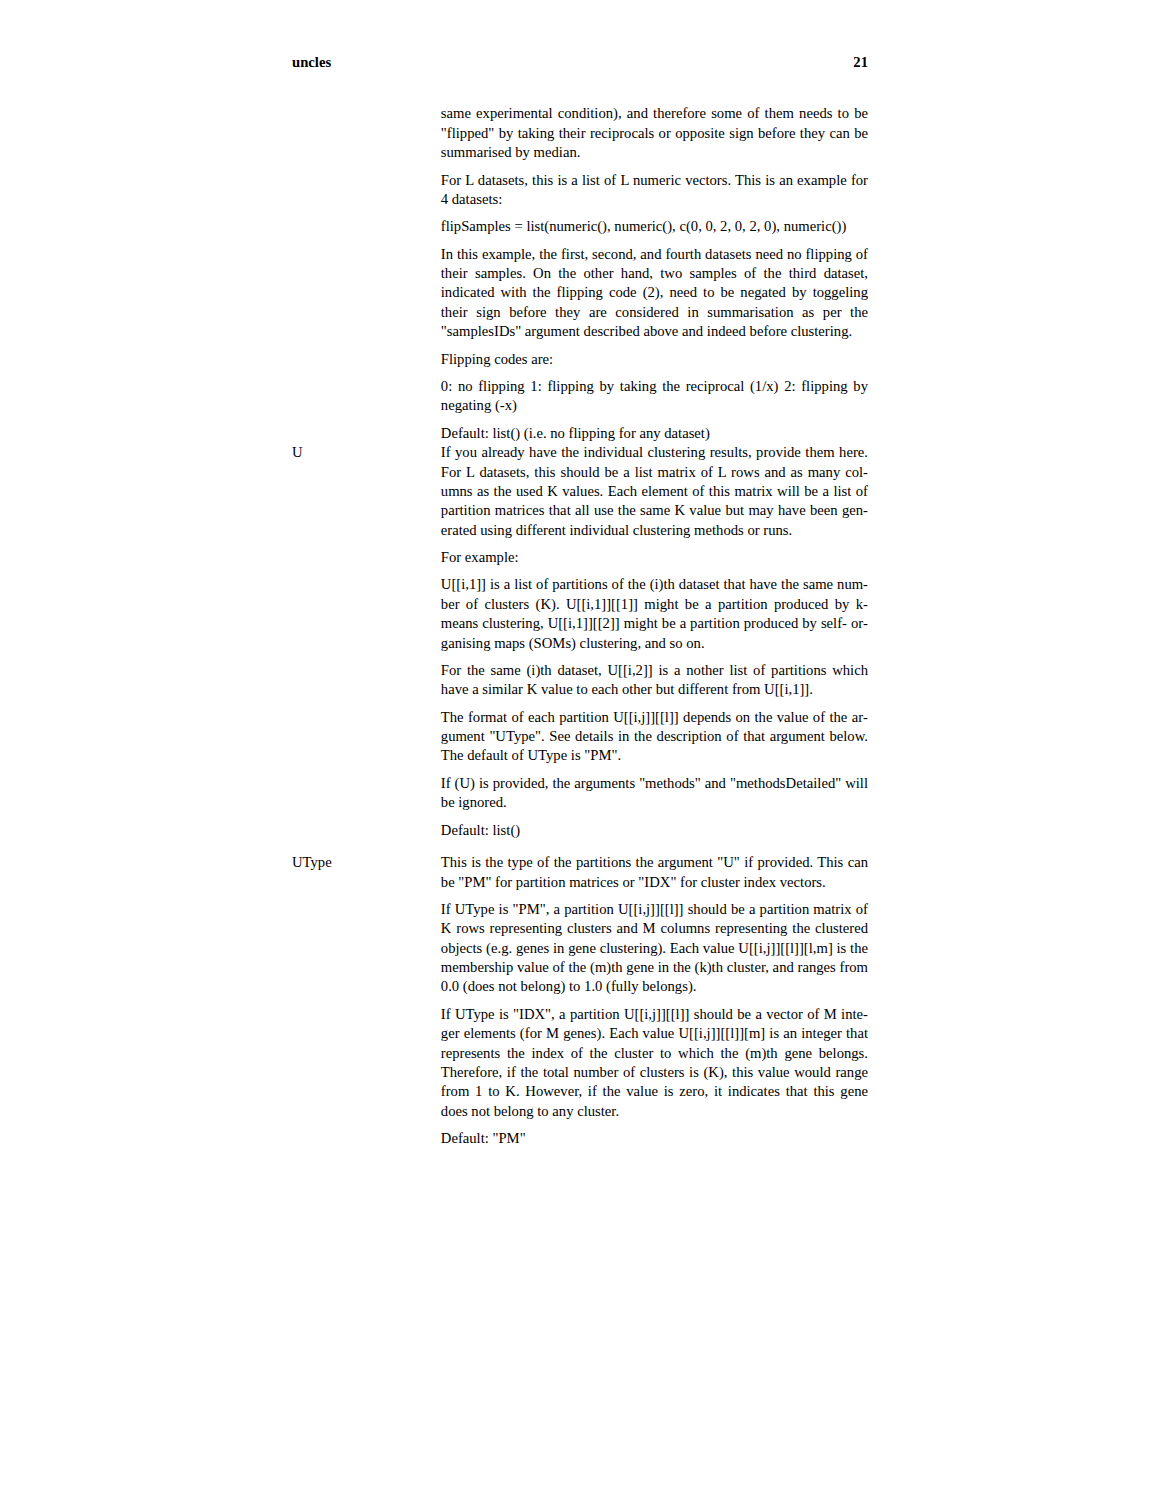uncles 21
same experimental condition), and therefore some of them needs to be "flipped" by taking their reciprocals or opposite sign before they can be summarised by median.
For L datasets, this is a list of L numeric vectors. This is an example for 4 datasets:
flipSamples = list(numeric(), numeric(), c(0, 0, 2, 0, 2, 0), numeric())
In this example, the first, second, and fourth datasets need no flipping of their samples. On the other hand, two samples of the third dataset, indicated with the flipping code (2), need to be negated by toggeling their sign before they are considered in summarisation as per the "samplesIDs" argument described above and indeed before clustering.
Flipping codes are:
0: no flipping 1: flipping by taking the reciprocal (1/x) 2: flipping by negating (-x)
Default: list() (i.e. no flipping for any dataset)
U
If you already have the individual clustering results, provide them here. For L datasets, this should be a list matrix of L rows and as many columns as the used K values. Each element of this matrix will be a list of partition matrices that all use the same K value but may have been generated using different individual clustering methods or runs.
For example:
U[[i,1]] is a list of partitions of the (i)th dataset that have the same number of clusters (K). U[[i,1]][[1]] might be a partition produced by k-means clustering, U[[i,1]][[2]] might be a partition produced by self- organising maps (SOMs) clustering, and so on.
For the same (i)th dataset, U[[i,2]] is a nother list of partitions which have a similar K value to each other but different from U[[i,1]].
The format of each partition U[[i,j]][[l]] depends on the value of the argument "UType". See details in the description of that argument below. The default of UType is "PM".
If (U) is provided, the arguments "methods" and "methodsDetailed" will be ignored.
Default: list()
UType
This is the type of the partitions the argument "U" if provided. This can be "PM" for partition matrices or "IDX" for cluster index vectors.
If UType is "PM", a partition U[[i,j]][[l]] should be a partition matrix of K rows representing clusters and M columns representing the clustered objects (e.g. genes in gene clustering). Each value U[[i,j]][[l]][l,m] is the membership value of the (m)th gene in the (k)th cluster, and ranges from 0.0 (does not belong) to 1.0 (fully belongs).
If UType is "IDX", a partition U[[i,j]][[l]] should be a vector of M integer elements (for M genes). Each value U[[i,j]][[l]][m] is an integer that represents the index of the cluster to which the (m)th gene belongs. Therefore, if the total number of clusters is (K), this value would range from 1 to K. However, if the value is zero, it indicates that this gene does not belong to any cluster.
Default: "PM"